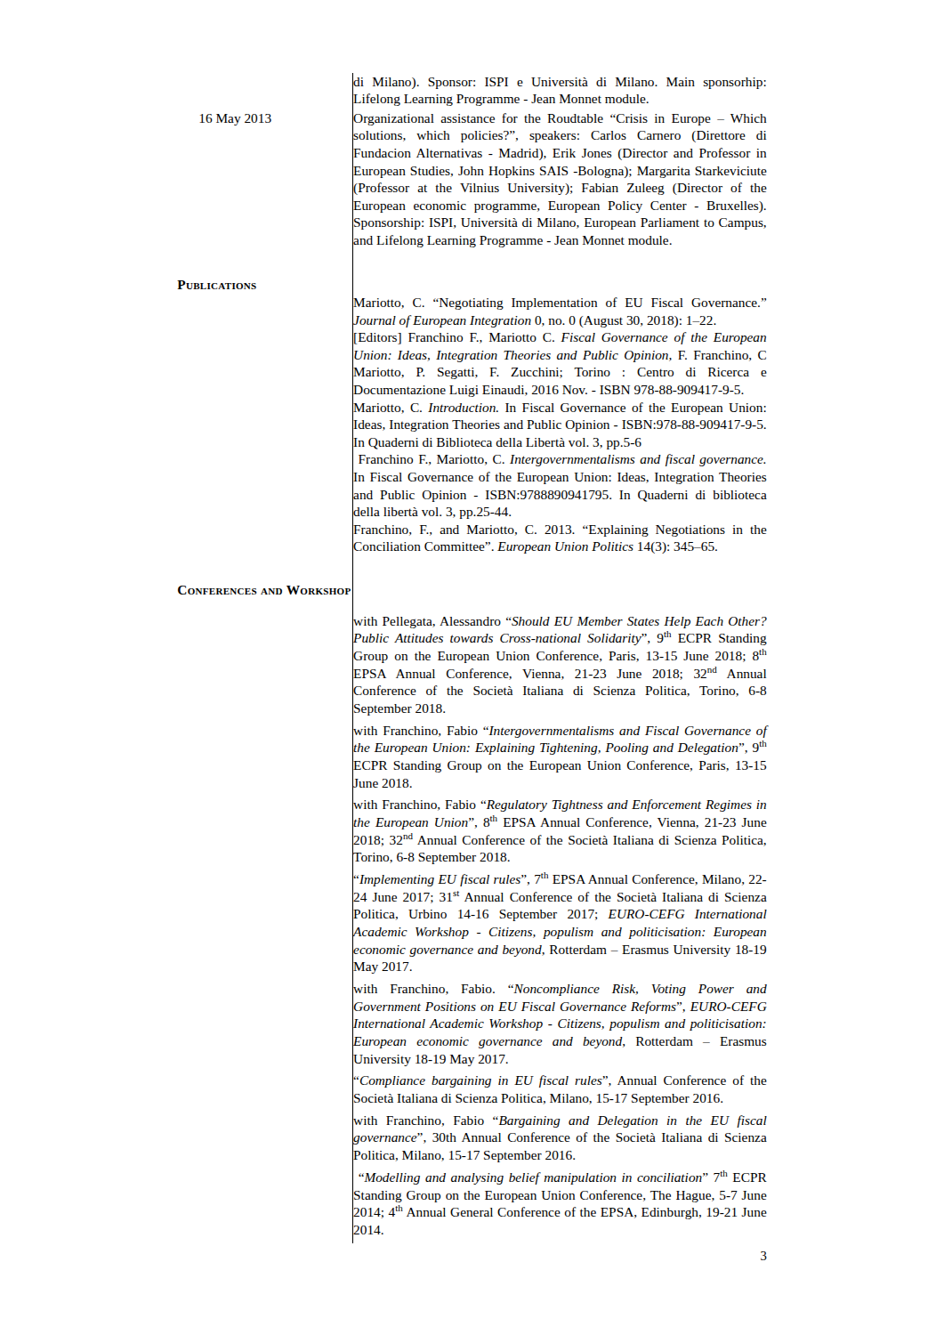| | di Milano). Sponsor: ISPI e Università di Milano. Main sponsorhip: Lifelong Learning Programme - Jean Monnet module. |
| 16 May 2013 | Organizational assistance for the Roudtable “Crisis in Europe – Which solutions, which policies?”, speakers: Carlos Carnero (Direttore di Fundacion Alternativas - Madrid), Erik Jones (Director and Professor in European Studies, John Hopkins SAIS -Bologna); Margarita Starkeviciute (Professor at the Vilnius University); Fabian Zuleeg (Director of the European economic programme, European Policy Center - Bruxelles). Sponsorship: ISPI, Università di Milano, European Parliament to Campus, and Lifelong Learning Programme - Jean Monnet module. |
| Publications | |
| | Mariotto, C. “Negotiating Implementation of EU Fiscal Governance.” Journal of European Integration 0, no. 0 (August 30, 2018): 1–22. [Editors] Franchino F., Mariotto C. Fiscal Governance of the European Union: Ideas, Integration Theories and Public Opinion, F. Franchino, C Mariotto, P. Segatti, F. Zucchini; Torino : Centro di Ricerca e Documentazione Luigi Einaudi, 2016 Nov. - ISBN 978-88-909417-9-5. Mariotto, C. Introduction. In Fiscal Governance of the European Union: Ideas, Integration Theories and Public Opinion - ISBN:978-88-909417-9-5. In Quaderni di Biblioteca della Libertà vol. 3, pp.5-6 Franchino F., Mariotto, C. Intergovernmentalisms and fiscal governance. In Fiscal Governance of the European Union: Ideas, Integration Theories and Public Opinion - ISBN:9788890941795. In Quaderni di biblioteca della libertà vol. 3, pp.25-44. Franchino, F., and Mariotto, C. 2013. “Explaining Negotiations in the Conciliation Committee”. European Union Politics 14(3): 345–65. |
| Conferences and Workshop | |
| | with Pellegata, Alessandro “ Should EU Member States Help Each Other? Public Attitudes towards Cross-national Solidarity ”, 9 th ECPR Standing Group on the European Union Conference, Paris, 13-15 June 2018; 8 th EPSA Annual Conference, Vienna, 21-23 June 2018; 32 nd Annual Conference of the Società Italiana di Scienza Politica, Torino, 6-8 September 2018. with Franchino, Fabio “ Intergovernmentalisms and Fiscal Governance of the European Union: Explaining Tightening, Pooling and Delegation ”, 9 th ECPR Standing Group on the European Union Conference, Paris, 13-15 June 2018. with Franchino, Fabio “ Regulatory Tightness and Enforcement Regimes in the European Union ”, 8 th EPSA Annual Conference, Vienna, 21-23 June 2018; 32 nd Annual Conference of the Società Italiana di Scienza Politica, Torino, 6-8 September 2018. “ Implementing EU fiscal rules ”, 7 th EPSA Annual Conference, Milano, 22-24 June 2017; 31 st Annual Conference of the Società Italiana di Scienza Politica, Urbino 14-16 September 2017; EURO-CEFG International Academic Workshop - Citizens, populism and politicisation: European economic governance and beyond , Rotterdam – Erasmus University 18-19 May 2017. with Franchino, Fabio. “ Noncompliance Risk, Voting Power and Government Positions on EU Fiscal Governance Reforms ”, EURO-CEFG International Academic Workshop - Citizens, populism and politicisation: European economic governance and beyond , Rotterdam – Erasmus University 18-19 May 2017. “ Compliance bargaining in EU fiscal rules ”, Annual Conference of the Società Italiana di Scienza Politica, Milano, 15-17 September 2016. with Franchino, Fabio “ Bargaining and Delegation in the EU fiscal governance ”, 30th Annual Conference of the Società Italiana di Scienza Politica, Milano, 15-17 September 2016. “ Modelling and analysing belief manipulation in conciliation ” 7 th ECPR Standing Group on the European Union Conference, The Hague, 5-7 June 2014; 4 th Annual General Conference of the EPSA, Edinburgh, 19-21 June 2014. |
3